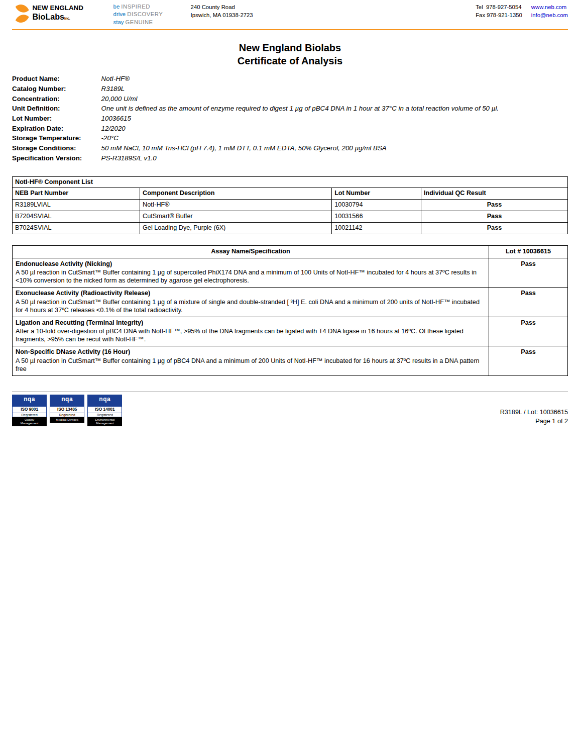be INSPIRED
drive DISCOVERY
stay GENUINE
240 County Road
Ipswich, MA 01938-2723
Tel 978-927-5054
Fax 978-921-1350
www.neb.com
info@neb.com
New England Biolabs Certificate of Analysis
| Product Name: | NotI-HF® |
| Catalog Number: | R3189L |
| Concentration: | 20,000 U/ml |
| Unit Definition: | One unit is defined as the amount of enzyme required to digest 1 µg of pBC4 DNA in 1 hour at 37°C in a total reaction volume of 50 µl. |
| Lot Number: | 10036615 |
| Expiration Date: | 12/2020 |
| Storage Temperature: | -20°C |
| Storage Conditions: | 50 mM NaCl, 10 mM Tris-HCl (pH 7.4), 1 mM DTT, 0.1 mM EDTA, 50% Glycerol, 200 µg/ml BSA |
| Specification Version: | PS-R3189S/L v1.0 |
| NotI-HF® Component List |
| --- |
| NEB Part Number | Component Description | Lot Number | Individual QC Result |
| R3189LVIAL | NotI-HF® | 10030794 | Pass |
| B7204SVIAL | CutSmart® Buffer | 10031566 | Pass |
| B7024SVIAL | Gel Loading Dye, Purple (6X) | 10021142 | Pass |
| Assay Name/Specification | Lot # 10036615 |
| --- | --- |
| Endonuclease Activity (Nicking) A 50 µl reaction in CutSmart™ Buffer containing 1 µg of supercoiled PhiX174 DNA and a minimum of 100 Units of NotI-HF™ incubated for 4 hours at 37ºC results in <10% conversion to the nicked form as determined by agarose gel electrophoresis. | Pass |
| Exonuclease Activity (Radioactivity Release) A 50 µl reaction in CutSmart™ Buffer containing 1 µg of a mixture of single and double-stranded [ ³H] E. coli DNA and a minimum of 200 units of NotI-HF™ incubated for 4 hours at 37ºC releases <0.1% of the total radioactivity. | Pass |
| Ligation and Recutting (Terminal Integrity) After a 10-fold over-digestion of pBC4 DNA with NotI-HF™, >95% of the DNA fragments can be ligated with T4 DNA ligase in 16 hours at 16ºC. Of these ligated fragments, >95% can be recut with NotI-HF™. | Pass |
| Non-Specific DNase Activity (16 Hour) A 50 µl reaction in CutSmart™ Buffer containing 1 µg of pBC4 DNA and a minimum of 200 Units of NotI-HF™ incubated for 16 hours at 37ºC results in a DNA pattern free | Pass |
nqa
ISO 9001
Registered
Quality
Management
nqa
ISO 13485
Registered
Medical Devices
nqa
ISO 14001
Registered
Environmental
Management
R3189L / Lot: 10036615
Page 1 of 2